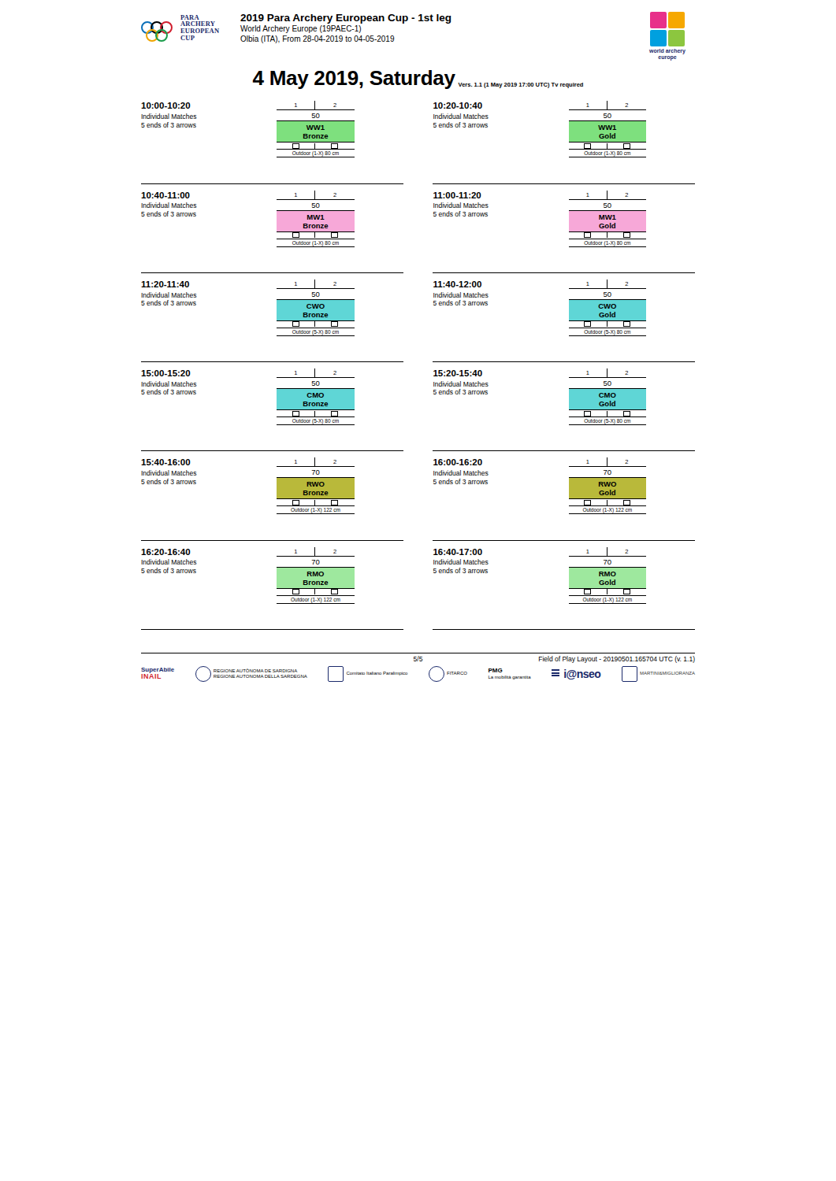PARA
ARCHERY
EUROPEAN
CUP
2019 Para Archery European Cup - 1st leg
World Archery Europe (19PAEC-1)
Olbia (ITA), From 28-04-2019 to 04-05-2019
world archery
europe
4 May 2019, Saturday
Vers. 1.1 (1 May 2019 17:00 UTC) Tv required
10:00-10:20
Individual Matches
5 ends of 3 arrows
1
2
50
WW1
Bronze
Outdoor (1-X) 80 cm
10:20-10:40
Individual Matches
5 ends of 3 arrows
1
2
50
WW1
Gold
Outdoor (1-X) 80 cm
10:40-11:00
Individual Matches
5 ends of 3 arrows
1
2
50
MW1
Bronze
Outdoor (1-X) 80 cm
11:00-11:20
Individual Matches
5 ends of 3 arrows
1
2
50
MW1
Gold
Outdoor (1-X) 80 cm
11:20-11:40
Individual Matches
5 ends of 3 arrows
1
2
50
CWO
Bronze
Outdoor (5-X) 80 cm
11:40-12:00
Individual Matches
5 ends of 3 arrows
1
2
50
CWO
Gold
Outdoor (5-X) 80 cm
15:00-15:20
Individual Matches
5 ends of 3 arrows
1
2
50
CMO
Bronze
Outdoor (5-X) 80 cm
15:20-15:40
Individual Matches
5 ends of 3 arrows
1
2
50
CMO
Gold
Outdoor (5-X) 80 cm
15:40-16:00
Individual Matches
5 ends of 3 arrows
1
2
70
RWO
Bronze
Outdoor (1-X) 122 cm
16:00-16:20
Individual Matches
5 ends of 3 arrows
1
2
70
RWO
Gold
Outdoor (1-X) 122 cm
16:20-16:40
Individual Matches
5 ends of 3 arrows
1
2
70
RMO
Bronze
Outdoor (1-X) 122 cm
16:40-17:00
Individual Matches
5 ends of 3 arrows
1
2
70
RMO
Gold
Outdoor (1-X) 122 cm
5/5
Field of Play Layout - 20190501.165704 UTC (v. 1.1)
SuperAbile INAIL
REGIONE AUTÒNOMA DE SARDIGNA REGIONE AUTONOMA DELLA SARDEGNA
Comitato Italiano Paralimpico
FITARCO
PMG La mobilità garantita
i@nseo
MARTINI&MIGLIORANZA